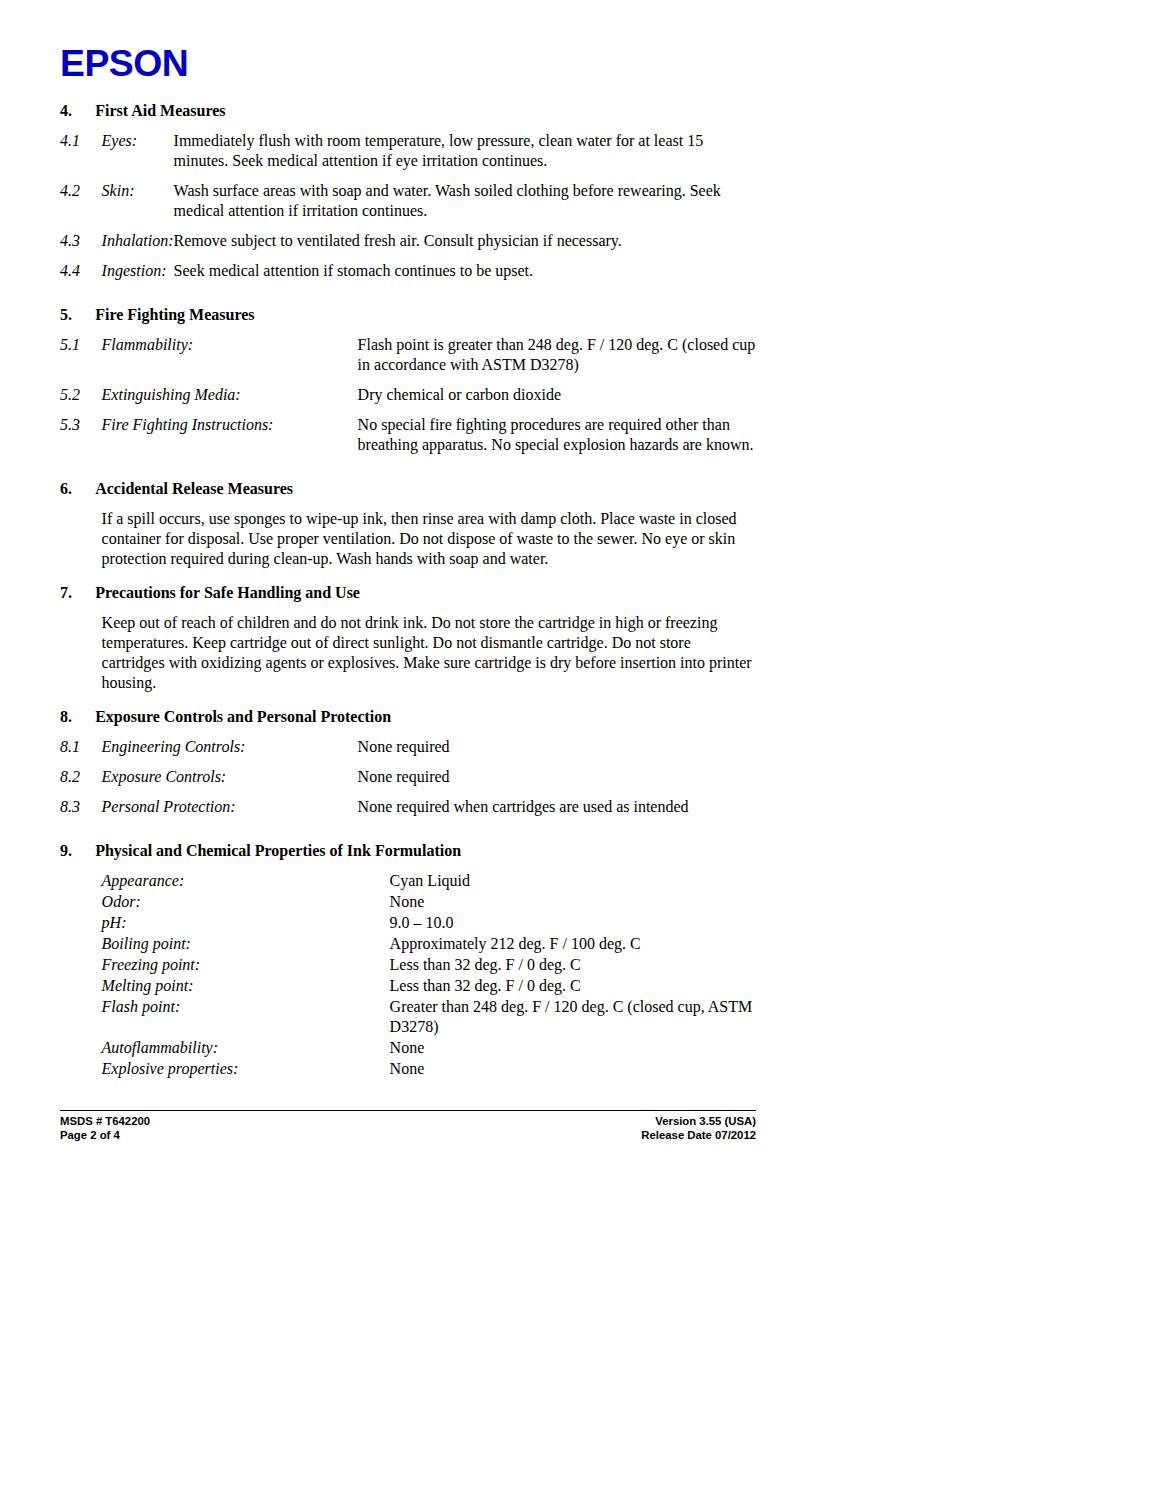EPSON
4. First Aid Measures
| 4.1 | Eyes: | Immediately flush with room temperature, low pressure, clean water for at least 15 minutes. Seek medical attention if eye irritation continues. |
| 4.2 | Skin: | Wash surface areas with soap and water. Wash soiled clothing before rewearing. Seek medical attention if irritation continues. |
| 4.3 | Inhalation: | Remove subject to ventilated fresh air. Consult physician if necessary. |
| 4.4 | Ingestion: | Seek medical attention if stomach continues to be upset. |
5. Fire Fighting Measures
| 5.1 | Flammability: | Flash point is greater than 248 deg. F / 120 deg. C (closed cup in accordance with ASTM D3278) |
| 5.2 | Extinguishing Media: | Dry chemical or carbon dioxide |
| 5.3 | Fire Fighting Instructions: | No special fire fighting procedures are required other than breathing apparatus. No special explosion hazards are known. |
6. Accidental Release Measures
If a spill occurs, use sponges to wipe-up ink, then rinse area with damp cloth. Place waste in closed container for disposal. Use proper ventilation. Do not dispose of waste to the sewer. No eye or skin protection required during clean-up. Wash hands with soap and water.
7. Precautions for Safe Handling and Use
Keep out of reach of children and do not drink ink. Do not store the cartridge in high or freezing temperatures. Keep cartridge out of direct sunlight. Do not dismantle cartridge. Do not store cartridges with oxidizing agents or explosives. Make sure cartridge is dry before insertion into printer housing.
8. Exposure Controls and Personal Protection
| 8.1 | Engineering Controls: | None required |
| 8.2 | Exposure Controls: | None required |
| 8.3 | Personal Protection: | None required when cartridges are used as intended |
9. Physical and Chemical Properties of Ink Formulation
| Appearance: | Cyan Liquid |
| Odor: | None |
| pH: | 9.0 – 10.0 |
| Boiling point: | Approximately 212 deg. F / 100 deg. C |
| Freezing point: | Less than 32 deg. F / 0 deg. C |
| Melting point: | Less than 32 deg. F / 0 deg. C |
| Flash point: | Greater than 248 deg. F / 120 deg. C (closed cup, ASTM D3278) |
| Autoflammability: | None |
| Explosive properties: | None |
MSDS # T642200 Version 3.55 (USA)
Page 2 of 4 Release Date 07/2012